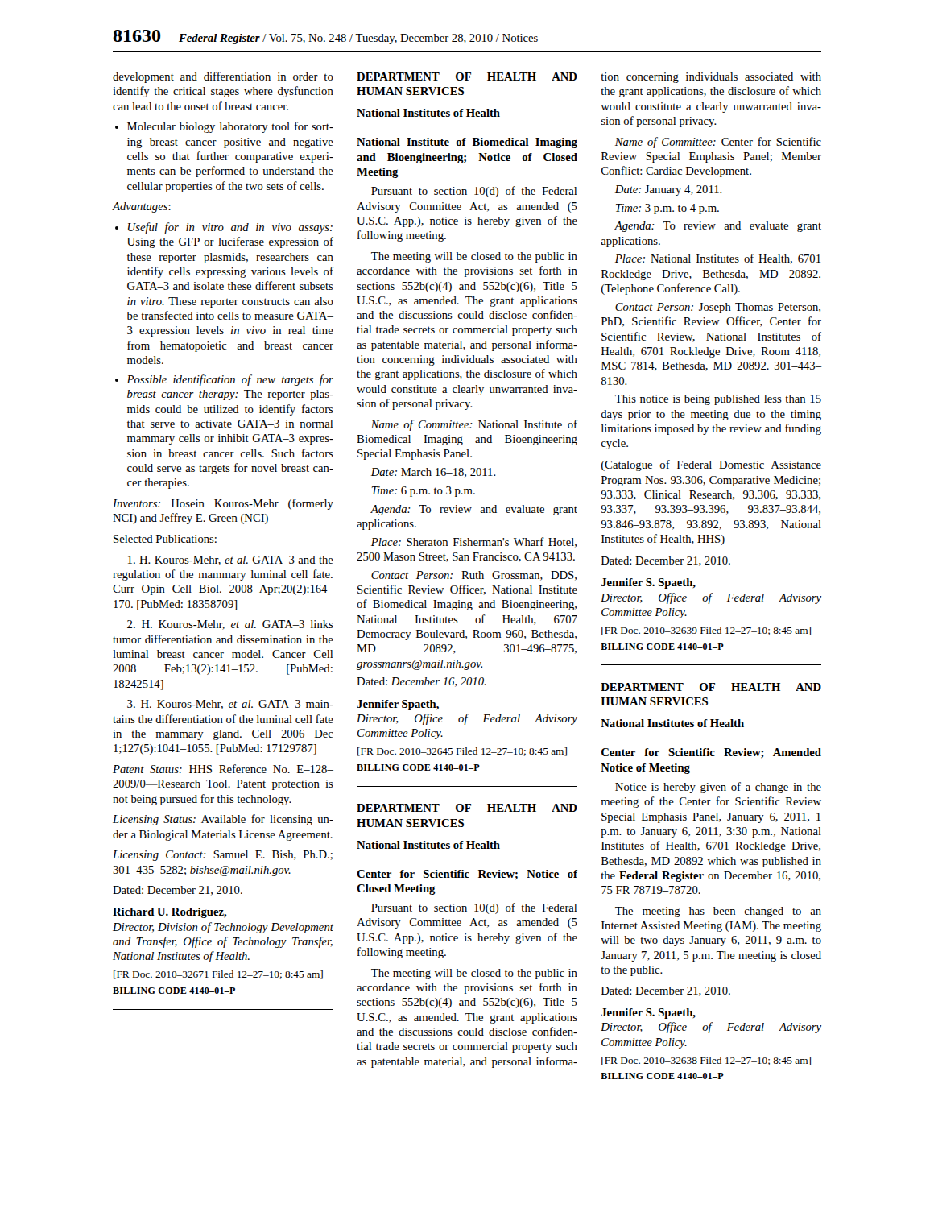81630
Federal Register / Vol. 75, No. 248 / Tuesday, December 28, 2010 / Notices
development and differentiation in order to identify the critical stages where dysfunction can lead to the onset of breast cancer.
Molecular biology laboratory tool for sorting breast cancer positive and negative cells so that further comparative experiments can be performed to understand the cellular properties of the two sets of cells.
Advantages:
Useful for in vitro and in vivo assays: Using the GFP or luciferase expression of these reporter plasmids, researchers can identify cells expressing various levels of GATA–3 and isolate these different subsets in vitro. These reporter constructs can also be transfected into cells to measure GATA–3 expression levels in vivo in real time from hematopoietic and breast cancer models.
Possible identification of new targets for breast cancer therapy: The reporter plasmids could be utilized to identify factors that serve to activate GATA–3 in normal mammary cells or inhibit GATA–3 expression in breast cancer cells. Such factors could serve as targets for novel breast cancer therapies.
Inventors: Hosein Kouros-Mehr (formerly NCI) and Jeffrey E. Green (NCI)
Selected Publications:
1. H. Kouros-Mehr, et al. GATA–3 and the regulation of the mammary luminal cell fate. Curr Opin Cell Biol. 2008 Apr;20(2):164–170. [PubMed: 18358709]
2. H. Kouros-Mehr, et al. GATA–3 links tumor differentiation and dissemination in the luminal breast cancer model. Cancer Cell 2008 Feb;13(2):141–152. [PubMed: 18242514]
3. H. Kouros-Mehr, et al. GATA–3 maintains the differentiation of the luminal cell fate in the mammary gland. Cell 2006 Dec 1;127(5):1041–1055. [PubMed: 17129787]
Patent Status: HHS Reference No. E–128–2009/0—Research Tool. Patent protection is not being pursued for this technology.
Licensing Status: Available for licensing under a Biological Materials License Agreement.
Licensing Contact: Samuel E. Bish, Ph.D.; 301–435–5282; bishse@mail.nih.gov.
Dated: December 21, 2010.
Richard U. Rodriguez,
Director, Division of Technology Development and Transfer, Office of Technology Transfer, National Institutes of Health.
[FR Doc. 2010–32671 Filed 12–27–10; 8:45 am]
BILLING CODE 4140–01–P
DEPARTMENT OF HEALTH AND HUMAN SERVICES
National Institutes of Health
National Institute of Biomedical Imaging and Bioengineering; Notice of Closed Meeting
Pursuant to section 10(d) of the Federal Advisory Committee Act, as amended (5 U.S.C. App.), notice is hereby given of the following meeting.
The meeting will be closed to the public in accordance with the provisions set forth in sections 552b(c)(4) and 552b(c)(6), Title 5 U.S.C., as amended. The grant applications and the discussions could disclose confidential trade secrets or commercial property such as patentable material, and personal information concerning individuals associated with the grant applications, the disclosure of which would constitute a clearly unwarranted invasion of personal privacy.
Name of Committee: National Institute of Biomedical Imaging and Bioengineering Special Emphasis Panel.
Date: March 16–18, 2011.
Time: 6 p.m. to 3 p.m.
Agenda: To review and evaluate grant applications.
Place: Sheraton Fisherman's Wharf Hotel, 2500 Mason Street, San Francisco, CA 94133.
Contact Person: Ruth Grossman, DDS, Scientific Review Officer, National Institute of Biomedical Imaging and Bioengineering, National Institutes of Health, 6707 Democracy Boulevard, Room 960, Bethesda, MD 20892, 301–496–8775, grossmanrs@mail.nih.gov.
Dated: December 16, 2010.
Jennifer Spaeth,
Director, Office of Federal Advisory Committee Policy.
[FR Doc. 2010–32645 Filed 12–27–10; 8:45 am]
BILLING CODE 4140–01–P
DEPARTMENT OF HEALTH AND HUMAN SERVICES
National Institutes of Health
Center for Scientific Review; Notice of Closed Meeting
Pursuant to section 10(d) of the Federal Advisory Committee Act, as amended (5 U.S.C. App.), notice is hereby given of the following meeting.
The meeting will be closed to the public in accordance with the provisions set forth in sections 552b(c)(4) and 552b(c)(6), Title 5 U.S.C., as amended. The grant applications and the discussions could disclose confidential trade secrets or commercial property such as patentable material, and personal information concerning individuals associated with the grant applications, the disclosure of which would constitute a clearly unwarranted invasion of personal privacy.
Name of Committee: Center for Scientific Review Special Emphasis Panel; Member Conflict: Cardiac Development.
Date: January 4, 2011.
Time: 3 p.m. to 4 p.m.
Agenda: To review and evaluate grant applications.
Place: National Institutes of Health, 6701 Rockledge Drive, Bethesda, MD 20892. (Telephone Conference Call).
Contact Person: Joseph Thomas Peterson, PhD, Scientific Review Officer, Center for Scientific Review, National Institutes of Health, 6701 Rockledge Drive, Room 4118, MSC 7814, Bethesda, MD 20892. 301–443–8130.
This notice is being published less than 15 days prior to the meeting due to the timing limitations imposed by the review and funding cycle.
(Catalogue of Federal Domestic Assistance Program Nos. 93.306, Comparative Medicine; 93.333, Clinical Research, 93.306, 93.333, 93.337, 93.393–93.396, 93.837–93.844, 93.846–93.878, 93.892, 93.893, National Institutes of Health, HHS)
Dated: December 21, 2010.
Jennifer S. Spaeth,
Director, Office of Federal Advisory Committee Policy.
[FR Doc. 2010–32639 Filed 12–27–10; 8:45 am]
BILLING CODE 4140–01–P
DEPARTMENT OF HEALTH AND HUMAN SERVICES
National Institutes of Health
Center for Scientific Review; Amended Notice of Meeting
Notice is hereby given of a change in the meeting of the Center for Scientific Review Special Emphasis Panel, January 6, 2011, 1 p.m. to January 6, 2011, 3:30 p.m., National Institutes of Health, 6701 Rockledge Drive, Bethesda, MD 20892 which was published in the Federal Register on December 16, 2010, 75 FR 78719–78720.
The meeting has been changed to an Internet Assisted Meeting (IAM). The meeting will be two days January 6, 2011, 9 a.m. to January 7, 2011, 5 p.m. The meeting is closed to the public.
Dated: December 21, 2010.
Jennifer S. Spaeth,
Director, Office of Federal Advisory Committee Policy.
[FR Doc. 2010–32638 Filed 12–27–10; 8:45 am]
BILLING CODE 4140–01–P